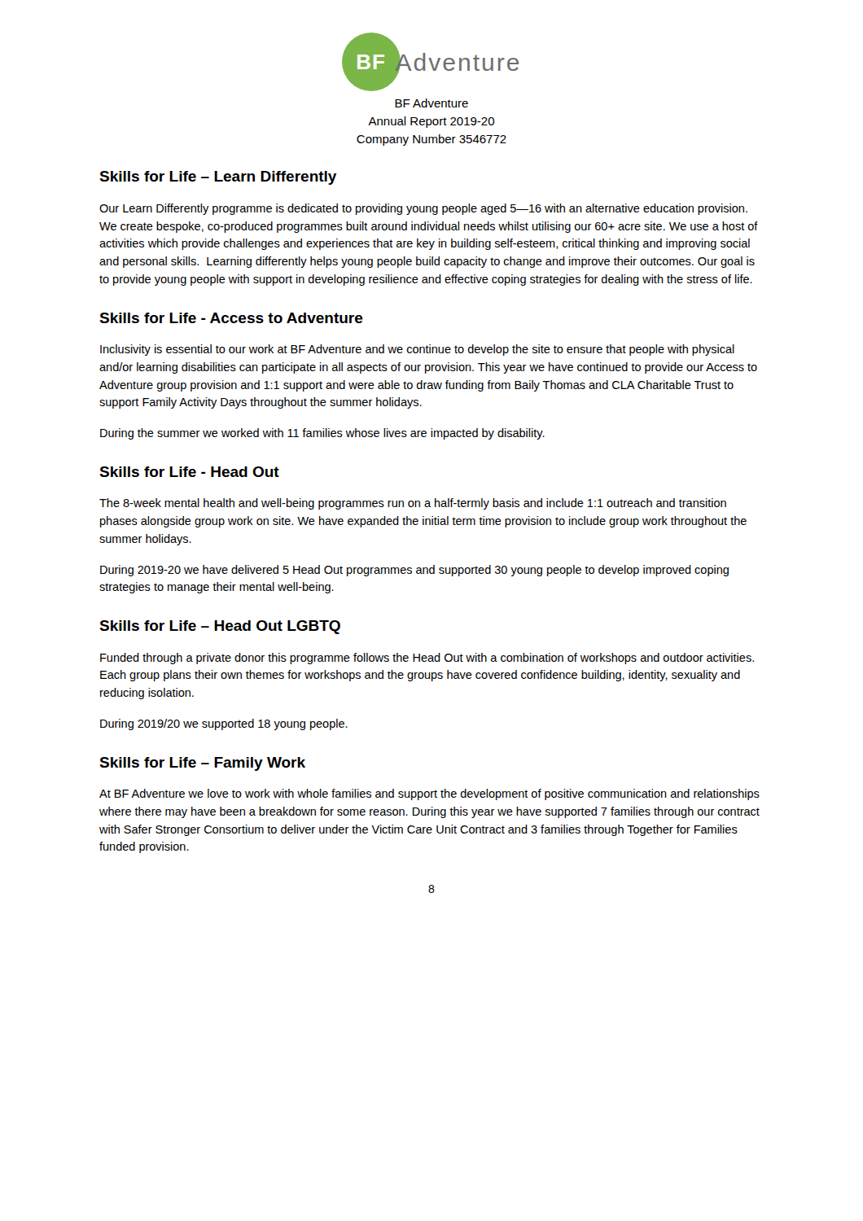BF Adventure
BF Adventure
Annual Report 2019-20
Company Number 3546772
Skills for Life – Learn Differently
Our Learn Differently programme is dedicated to providing young people aged 5—16 with an alternative education provision. We create bespoke, co-produced programmes built around individual needs whilst utilising our 60+ acre site. We use a host of activities which provide challenges and experiences that are key in building self-esteem, critical thinking and improving social and personal skills. Learning differently helps young people build capacity to change and improve their outcomes. Our goal is to provide young people with support in developing resilience and effective coping strategies for dealing with the stress of life.
Skills for Life - Access to Adventure
Inclusivity is essential to our work at BF Adventure and we continue to develop the site to ensure that people with physical and/or learning disabilities can participate in all aspects of our provision. This year we have continued to provide our Access to Adventure group provision and 1:1 support and were able to draw funding from Baily Thomas and CLA Charitable Trust to support Family Activity Days throughout the summer holidays.
During the summer we worked with 11 families whose lives are impacted by disability.
Skills for Life - Head Out
The 8-week mental health and well-being programmes run on a half-termly basis and include 1:1 outreach and transition phases alongside group work on site. We have expanded the initial term time provision to include group work throughout the summer holidays.
During 2019-20 we have delivered 5 Head Out programmes and supported 30 young people to develop improved coping strategies to manage their mental well-being.
Skills for Life – Head Out LGBTQ
Funded through a private donor this programme follows the Head Out with a combination of workshops and outdoor activities. Each group plans their own themes for workshops and the groups have covered confidence building, identity, sexuality and reducing isolation.
During 2019/20 we supported 18 young people.
Skills for Life – Family Work
At BF Adventure we love to work with whole families and support the development of positive communication and relationships where there may have been a breakdown for some reason. During this year we have supported 7 families through our contract with Safer Stronger Consortium to deliver under the Victim Care Unit Contract and 3 families through Together for Families funded provision.
8